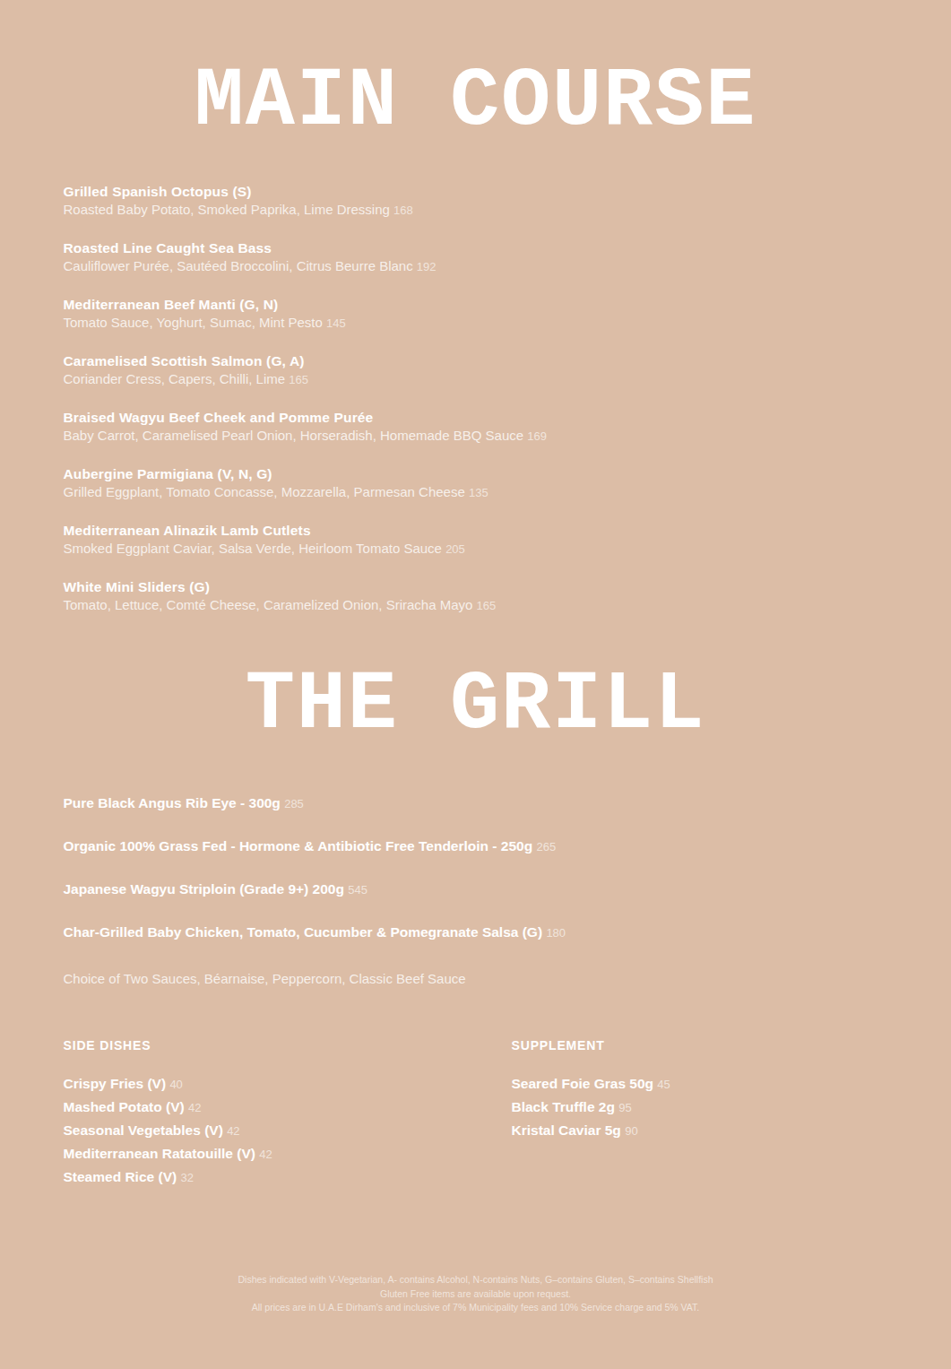Main Course
Grilled Spanish Octopus (S)
Roasted Baby Potato, Smoked Paprika, Lime Dressing 168
Roasted Line Caught Sea Bass
Cauliflower Purée, Sautéed Broccolini, Citrus Beurre Blanc 192
Mediterranean Beef Manti (G, N)
Tomato Sauce, Yoghurt, Sumac, Mint Pesto 145
Caramelised Scottish Salmon (G, A)
Coriander Cress, Capers, Chilli, Lime 165
Braised Wagyu Beef Cheek and Pomme Purée
Baby Carrot, Caramelised Pearl Onion, Horseradish, Homemade BBQ Sauce 169
Aubergine Parmigiana (V, N, G)
Grilled Eggplant, Tomato Concasse, Mozzarella, Parmesan Cheese 135
Mediterranean Alinazik Lamb Cutlets
Smoked Eggplant Caviar, Salsa Verde, Heirloom Tomato Sauce 205
White Mini Sliders (G)
Tomato, Lettuce, Comté Cheese, Caramelized Onion, Sriracha Mayo 165
The Grill
Pure Black Angus Rib Eye - 300g 285
Organic 100% Grass Fed - Hormone & Antibiotic Free Tenderloin - 250g 265
Japanese Wagyu Striploin (Grade 9+) 200g 545
Char-Grilled Baby Chicken, Tomato, Cucumber & Pomegranate Salsa (G) 180
Choice of Two Sauces, Béarnaise, Peppercorn, Classic Beef Sauce
Side Dishes
Crispy Fries (V) 40
Mashed Potato (V) 42
Seasonal Vegetables (V) 42
Mediterranean Ratatouille (V) 42
Steamed Rice (V) 32
Supplement
Seared Foie Gras 50g 45
Black Truffle 2g 95
Kristal Caviar 5g 90
Dishes indicated with V-Vegetarian, A- contains Alcohol, N-contains Nuts, G–contains Gluten, S–contains Shellfish
Gluten Free items are available upon request.
All prices are in U.A.E Dirham's and inclusive of 7% Municipality fees and 10% Service charge and 5% VAT.